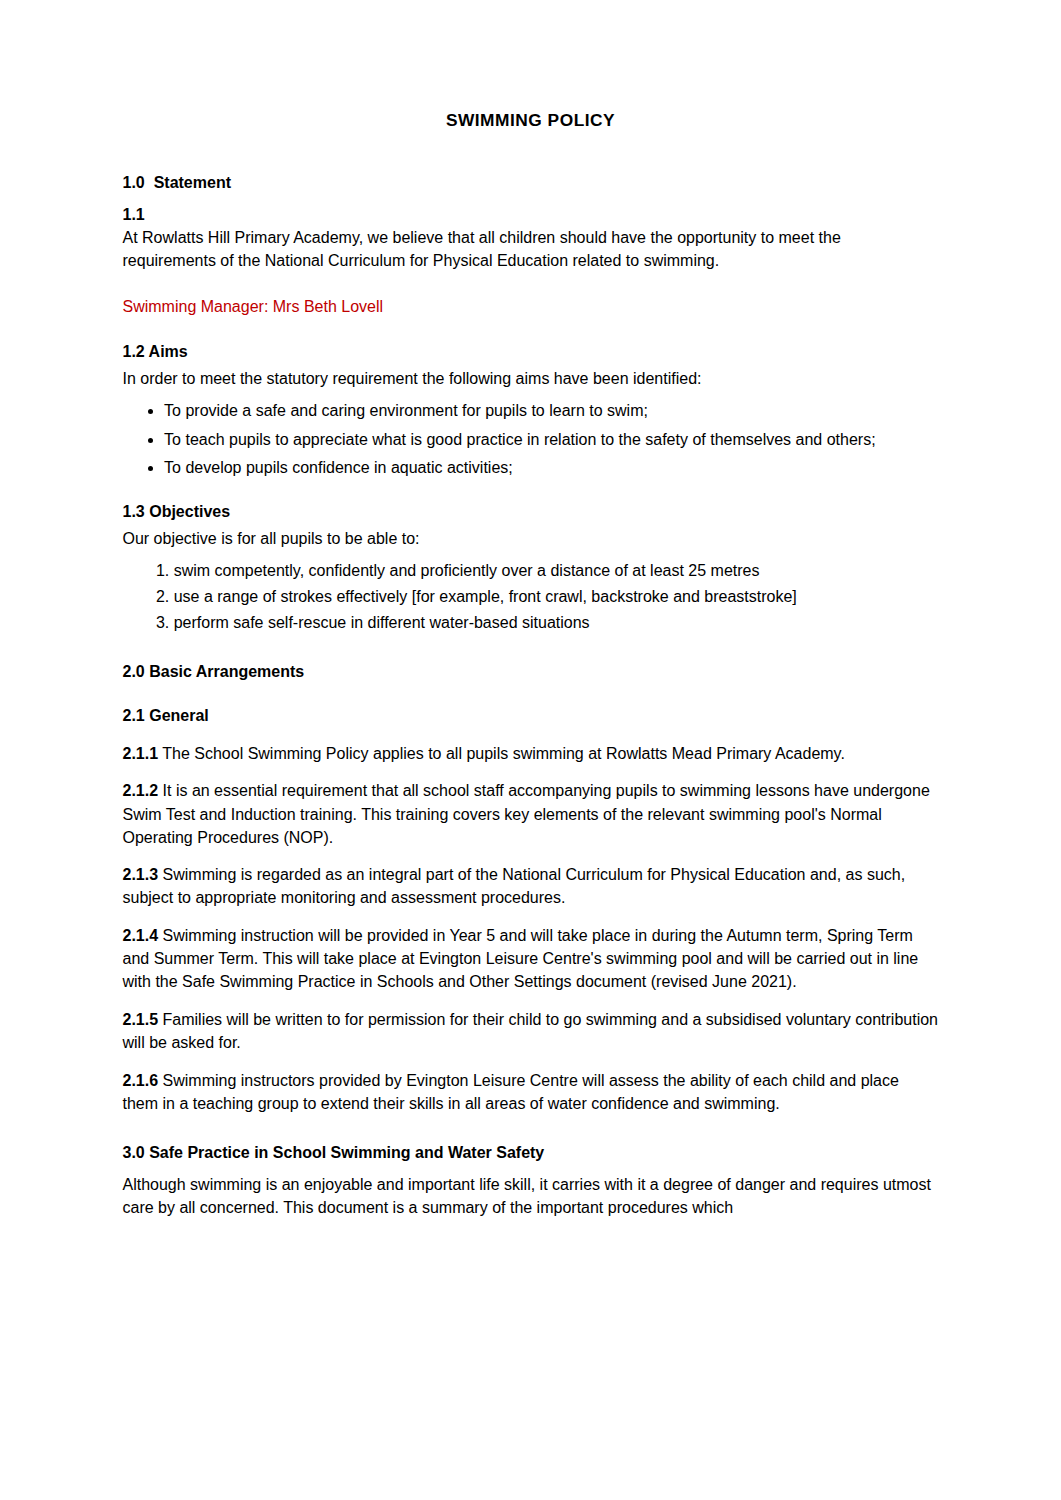SWIMMING POLICY
1.0 Statement
1.1
At Rowlatts Hill Primary Academy, we believe that all children should have the opportunity to meet the requirements of the National Curriculum for Physical Education related to swimming.
Swimming Manager: Mrs Beth Lovell
1.2 Aims
In order to meet the statutory requirement the following aims have been identified:
To provide a safe and caring environment for pupils to learn to swim;
To teach pupils to appreciate what is good practice in relation to the safety of themselves and others;
To develop pupils confidence in aquatic activities;
1.3 Objectives
Our objective is for all pupils to be able to:
swim competently, confidently and proficiently over a distance of at least 25 metres
use a range of strokes effectively [for example, front crawl, backstroke and breaststroke]
perform safe self-rescue in different water-based situations
2.0 Basic Arrangements
2.1 General
2.1.1 The School Swimming Policy applies to all pupils swimming at Rowlatts Mead Primary Academy.
2.1.2 It is an essential requirement that all school staff accompanying pupils to swimming lessons have undergone Swim Test and Induction training. This training covers key elements of the relevant swimming pool's Normal Operating Procedures (NOP).
2.1.3 Swimming is regarded as an integral part of the National Curriculum for Physical Education and, as such, subject to appropriate monitoring and assessment procedures.
2.1.4 Swimming instruction will be provided in Year 5 and will take place in during the Autumn term, Spring Term and Summer Term. This will take place at Evington Leisure Centre's swimming pool and will be carried out in line with the Safe Swimming Practice in Schools and Other Settings document (revised June 2021).
2.1.5 Families will be written to for permission for their child to go swimming and a subsidised voluntary contribution will be asked for.
2.1.6 Swimming instructors provided by Evington Leisure Centre will assess the ability of each child and place them in a teaching group to extend their skills in all areas of water confidence and swimming.
3.0 Safe Practice in School Swimming and Water Safety
Although swimming is an enjoyable and important life skill, it carries with it a degree of danger and requires utmost care by all concerned. This document is a summary of the important procedures which